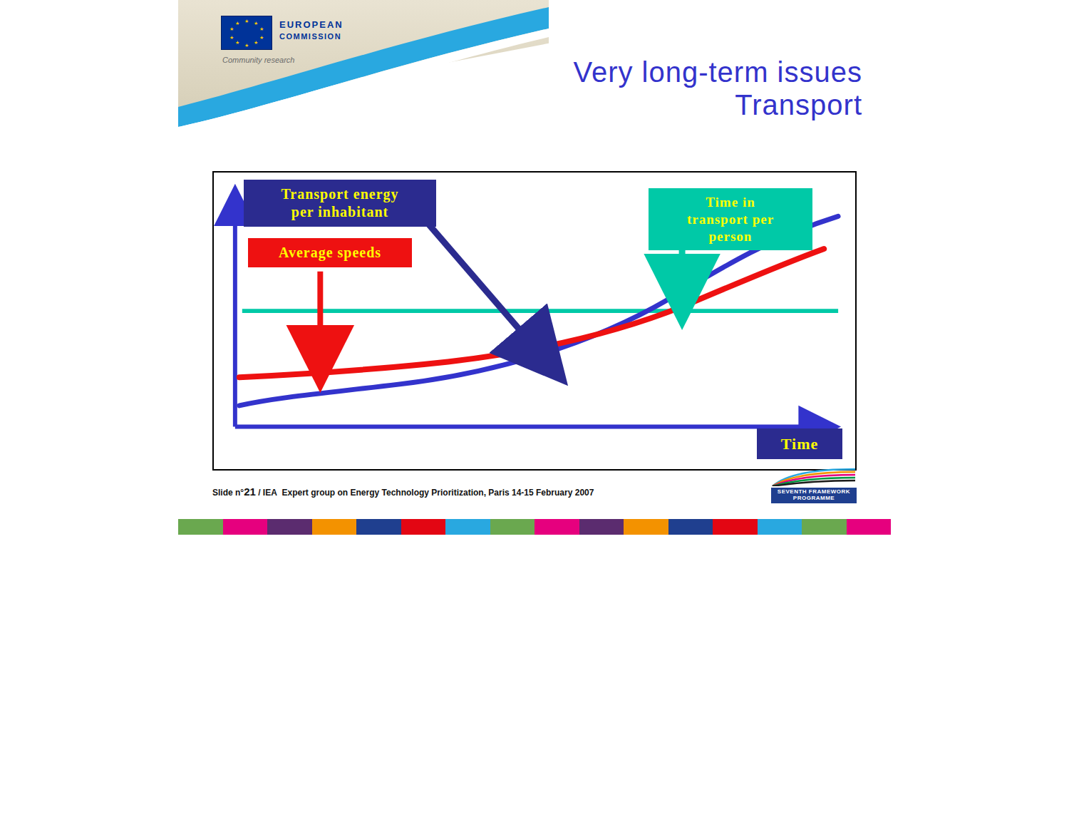★ ★ ★ ★ ★ ★ ★ ★ ★ ★
EUROPEAN COMMISSION
Community research
Very long-term issues Transport
Transport energy
per inhabitant
Average speeds
Time in
transport per
person
Time
Slide n°21 / IEA Expert group on Energy Technology Prioritization, Paris 14-15 February 2007
SEVENTH FRAMEWORK
PROGRAMME